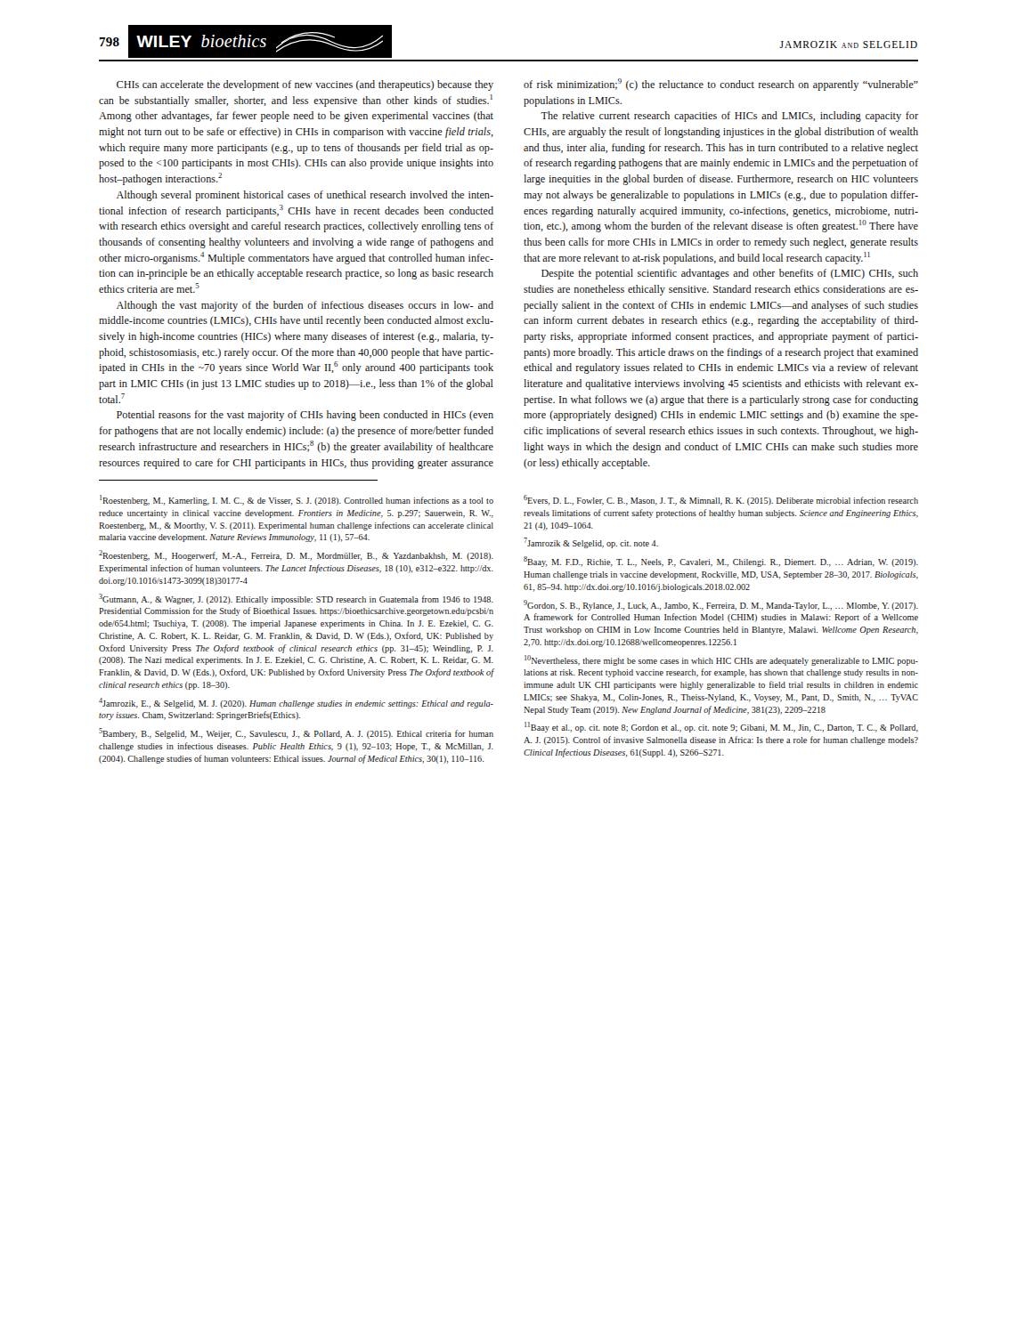798
WILEY bioethics
Jamrozik and Selgelid
CHIs can accelerate the development of new vaccines (and therapeutics) because they can be substantially smaller, shorter, and less expensive than other kinds of studies.1 Among other advantages, far fewer people need to be given experimental vaccines (that might not turn out to be safe or effective) in CHIs in comparison with vaccine field trials, which require many more participants (e.g., up to tens of thousands per field trial as opposed to the <100 participants in most CHIs). CHIs can also provide unique insights into host–pathogen interactions.2
Although several prominent historical cases of unethical research involved the intentional infection of research participants,3 CHIs have in recent decades been conducted with research ethics oversight and careful research practices, collectively enrolling tens of thousands of consenting healthy volunteers and involving a wide range of pathogens and other micro-organisms.4 Multiple commentators have argued that controlled human infection can in-principle be an ethically acceptable research practice, so long as basic research ethics criteria are met.5
Although the vast majority of the burden of infectious diseases occurs in low- and middle-income countries (LMICs), CHIs have until recently been conducted almost exclusively in high-income countries (HICs) where many diseases of interest (e.g., malaria, typhoid, schistosomiasis, etc.) rarely occur. Of the more than 40,000 people that have participated in CHIs in the ~70 years since World War II,6 only around 400 participants took part in LMIC CHIs (in just 13 LMIC studies up to 2018)—i.e., less than 1% of the global total.7
Potential reasons for the vast majority of CHIs having been conducted in HICs (even for pathogens that are not locally endemic) include: (a) the presence of more/better funded research infrastructure and researchers in HICs;8 (b) the greater availability of healthcare resources required to care for CHI participants in HICs, thus providing greater assurance of risk minimization;9 (c) the reluctance to conduct research on apparently “vulnerable” populations in LMICs.
The relative current research capacities of HICs and LMICs, including capacity for CHIs, are arguably the result of longstanding injustices in the global distribution of wealth and thus, inter alia, funding for research. This has in turn contributed to a relative neglect of research regarding pathogens that are mainly endemic in LMICs and the perpetuation of large inequities in the global burden of disease. Furthermore, research on HIC volunteers may not always be generalizable to populations in LMICs (e.g., due to population differences regarding naturally acquired immunity, co-infections, genetics, microbiome, nutrition, etc.), among whom the burden of the relevant disease is often greatest.10 There have thus been calls for more CHIs in LMICs in order to remedy such neglect, generate results that are more relevant to at-risk populations, and build local research capacity.11
Despite the potential scientific advantages and other benefits of (LMIC) CHIs, such studies are nonetheless ethically sensitive. Standard research ethics considerations are especially salient in the context of CHIs in endemic LMICs—and analyses of such studies can inform current debates in research ethics (e.g., regarding the acceptability of third-party risks, appropriate informed consent practices, and appropriate payment of participants) more broadly. This article draws on the findings of a research project that examined ethical and regulatory issues related to CHIs in endemic LMICs via a review of relevant literature and qualitative interviews involving 45 scientists and ethicists with relevant expertise. In what follows we (a) argue that there is a particularly strong case for conducting more (appropriately designed) CHIs in endemic LMIC settings and (b) examine the specific implications of several research ethics issues in such contexts. Throughout, we highlight ways in which the design and conduct of LMIC CHIs can make such studies more (or less) ethically acceptable.
1Roestenberg, M., Kamerling, I. M. C., & de Visser, S. J. (2018). Controlled human infections as a tool to reduce uncertainty in clinical vaccine development. Frontiers in Medicine, 5. p.297; Sauerwein, R. W., Roestenberg, M., & Moorthy, V. S. (2011). Experimental human challenge infections can accelerate clinical malaria vaccine development. Nature Reviews Immunology, 11 (1), 57–64.
2Roestenberg, M., Hoogerwerf, M.-A., Ferreira, D. M., Mordmüller, B., & Yazdanbakhsh, M. (2018). Experimental infection of human volunteers. The Lancet Infectious Diseases, 18 (10), e312–e322. http://dx.doi.org/10.1016/s1473-3099(18)30177-4
3Gutmann, A., & Wagner, J. (2012). Ethically impossible: STD research in Guatemala from 1946 to 1948. Presidential Commission for the Study of Bioethical Issues. https://bioethicsarchive.georgetown.edu/pcsbi/node/654.html; Tsuchiya, T. (2008). The imperial Japanese experiments in China. In J. E. Ezekiel, C. G. Christine, A. C. Robert, K. L. Reidar, G. M. Franklin, & David, D. W (Eds.), Oxford, UK: Published by Oxford University Press The Oxford textbook of clinical research ethics (pp. 31–45); Weindling, P. J. (2008). The Nazi medical experiments. In J. E. Ezekiel, C. G. Christine, A. C. Robert, K. L. Reidar, G. M. Franklin, & David, D. W (Eds.), Oxford, UK: Published by Oxford University Press The Oxford textbook of clinical research ethics (pp. 18–30).
4Jamrozik, E., & Selgelid, M. J. (2020). Human challenge studies in endemic settings: Ethical and regulatory issues. Cham, Switzerland: SpringerBriefs(Ethics).
5Bambery, B., Selgelid, M., Weijer, C., Savulescu, J., & Pollard, A. J. (2015). Ethical criteria for human challenge studies in infectious diseases. Public Health Ethics, 9 (1), 92–103; Hope, T., & McMillan, J. (2004). Challenge studies of human volunteers: Ethical issues. Journal of Medical Ethics, 30(1), 110–116.
6Evers, D. L., Fowler, C. B., Mason, J. T., & Mimnall, R. K. (2015). Deliberate microbial infection research reveals limitations of current safety protections of healthy human subjects. Science and Engineering Ethics, 21 (4), 1049–1064.
7Jamrozik & Selgelid, op. cit. note 4.
8Baay, M. F.D., Richie, T. L., Neels, P., Cavaleri, M., Chilengi. R., Diemert. D., … Adrian, W. (2019). Human challenge trials in vaccine development, Rockville, MD, USA, September 28–30, 2017. Biologicals, 61, 85–94. http://dx.doi.org/10.1016/j.biologicals.2018.02.002
9Gordon, S. B., Rylance, J., Luck, A., Jambo, K., Ferreira, D. M., Manda-Taylor, L., … Mlombe, Y. (2017). A framework for Controlled Human Infection Model (CHIM) studies in Malawi: Report of a Wellcome Trust workshop on CHIM in Low Income Countries held in Blantyre, Malawi. Wellcome Open Research, 2,70. http://dx.doi.org/10.12688/wellcomeopenres.12256.1
10Nevertheless, there might be some cases in which HIC CHIs are adequately generalizable to LMIC populations at risk. Recent typhoid vaccine research, for example, has shown that challenge study results in non-immune adult UK CHI participants were highly generalizable to field trial results in children in endemic LMICs; see Shakya, M., Colin-Jones, R., Theiss-Nyland, K., Voysey, M., Pant, D., Smith, N., … TyVAC Nepal Study Team (2019). New England Journal of Medicine, 381(23), 2209–2218
11Baay et al., op. cit. note 8; Gordon et al., op. cit. note 9; Gibani, M. M., Jin, C., Darton, T. C., & Pollard, A. J. (2015). Control of invasive Salmonella disease in Africa: Is there a role for human challenge models? Clinical Infectious Diseases, 61(Suppl. 4), S266–S271.